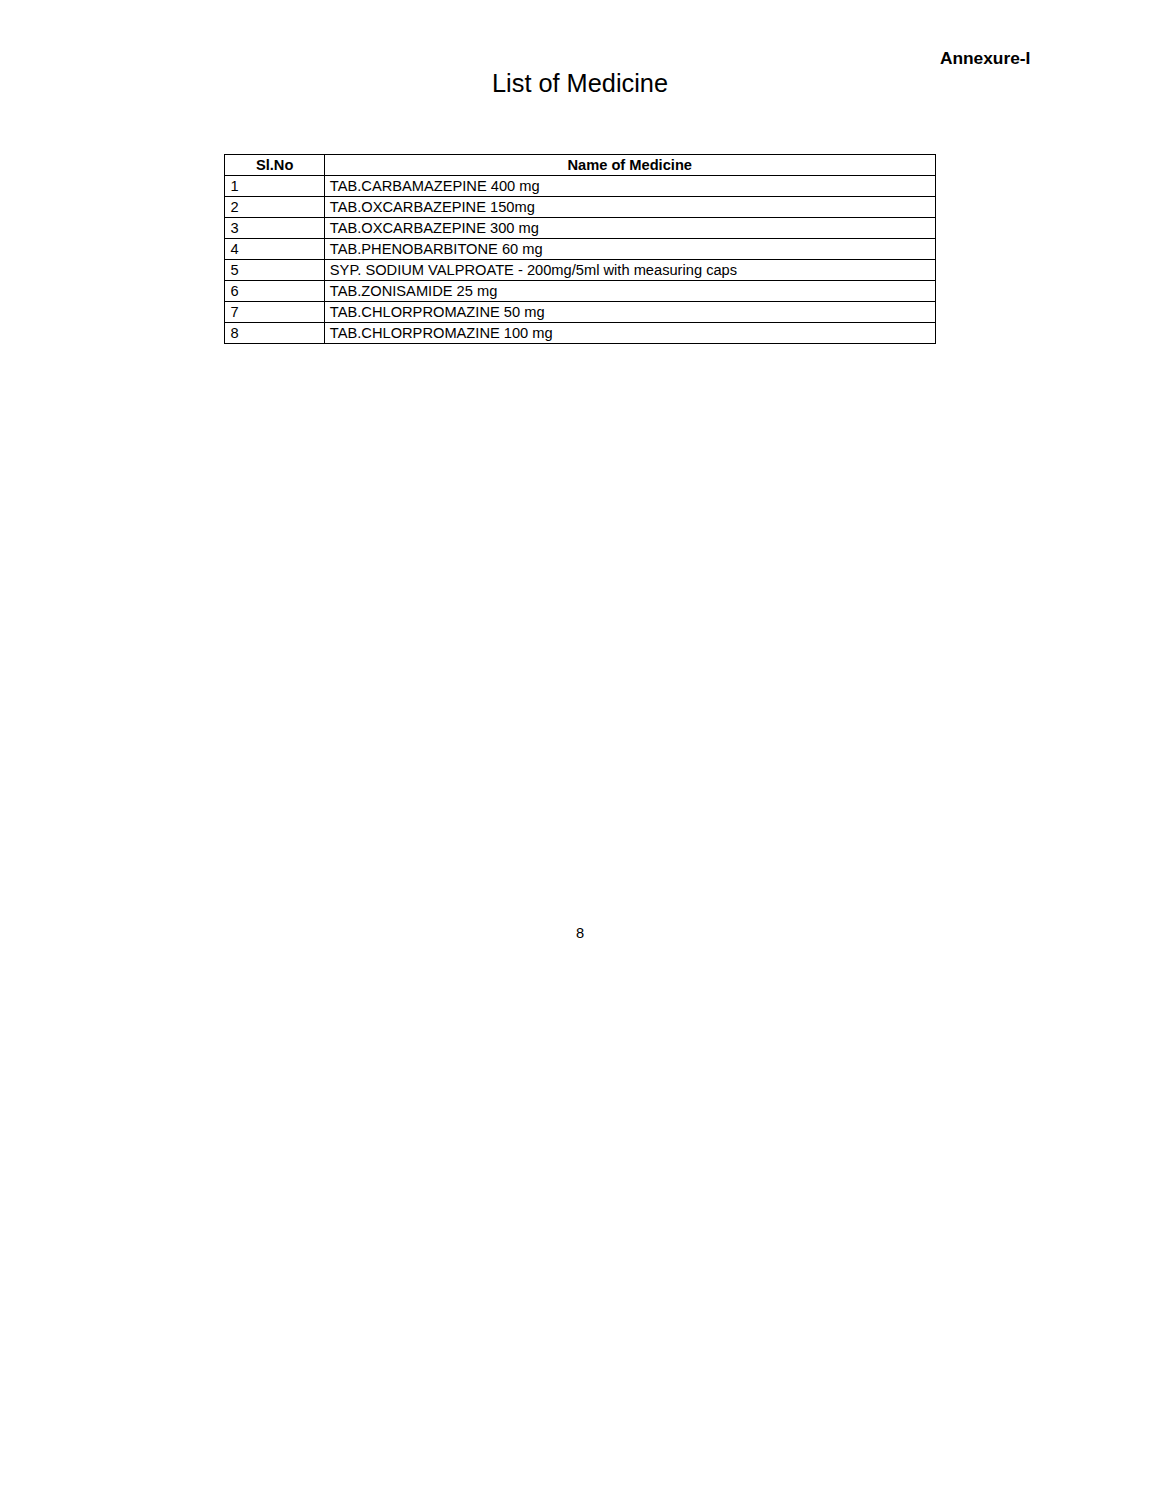Annexure-I
List of Medicine
| Sl.No | Name of Medicine |
| --- | --- |
| 1 | TAB.CARBAMAZEPINE 400 mg |
| 2 | TAB.OXCARBAZEPINE 150mg |
| 3 | TAB.OXCARBAZEPINE 300 mg |
| 4 | TAB.PHENOBARBITONE 60 mg |
| 5 | SYP. SODIUM VALPROATE - 200mg/5ml with measuring caps |
| 6 | TAB.ZONISAMIDE 25 mg |
| 7 | TAB.CHLORPROMAZINE 50 mg |
| 8 | TAB.CHLORPROMAZINE 100 mg |
8